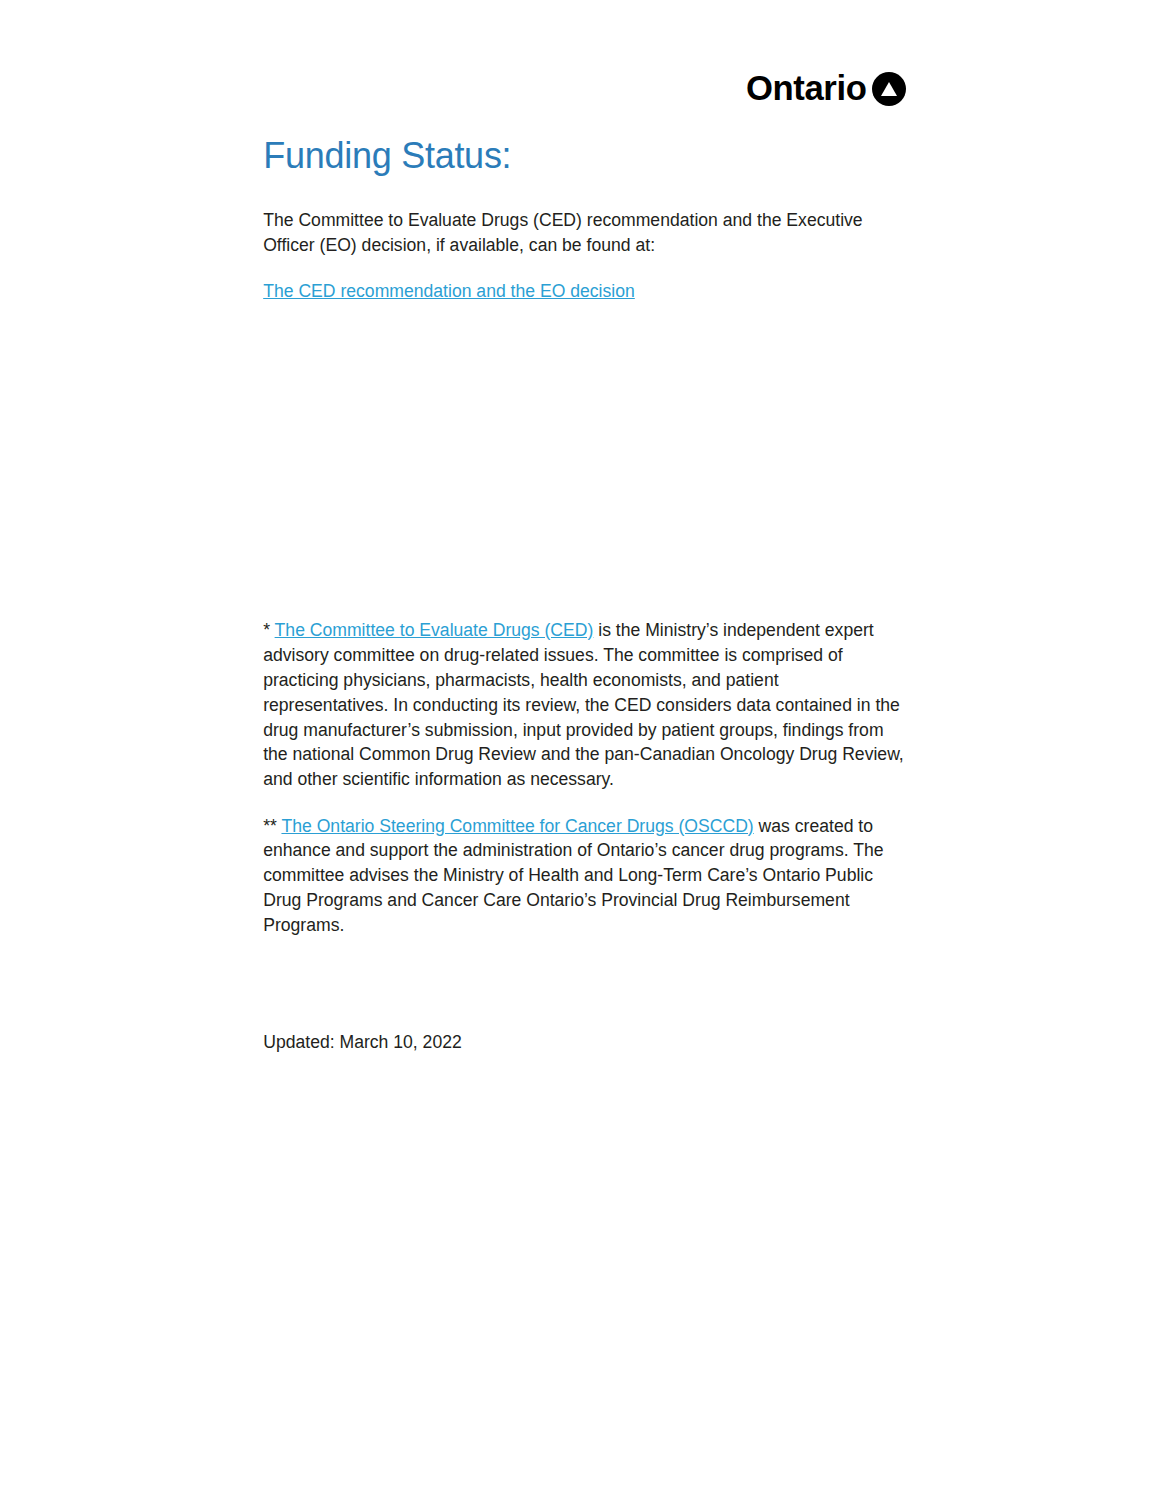Ontario
Funding Status:
The Committee to Evaluate Drugs (CED) recommendation and the Executive Officer (EO) decision, if available, can be found at:
The CED recommendation and the EO decision
* The Committee to Evaluate Drugs (CED) is the Ministry’s independent expert advisory committee on drug-related issues. The committee is comprised of practicing physicians, pharmacists, health economists, and patient representatives. In conducting its review, the CED considers data contained in the drug manufacturer’s submission, input provided by patient groups, findings from the national Common Drug Review and the pan-Canadian Oncology Drug Review, and other scientific information as necessary.
** The Ontario Steering Committee for Cancer Drugs (OSCCD) was created to enhance and support the administration of Ontario’s cancer drug programs. The committee advises the Ministry of Health and Long-Term Care’s Ontario Public Drug Programs and Cancer Care Ontario’s Provincial Drug Reimbursement Programs.
Updated: March 10, 2022